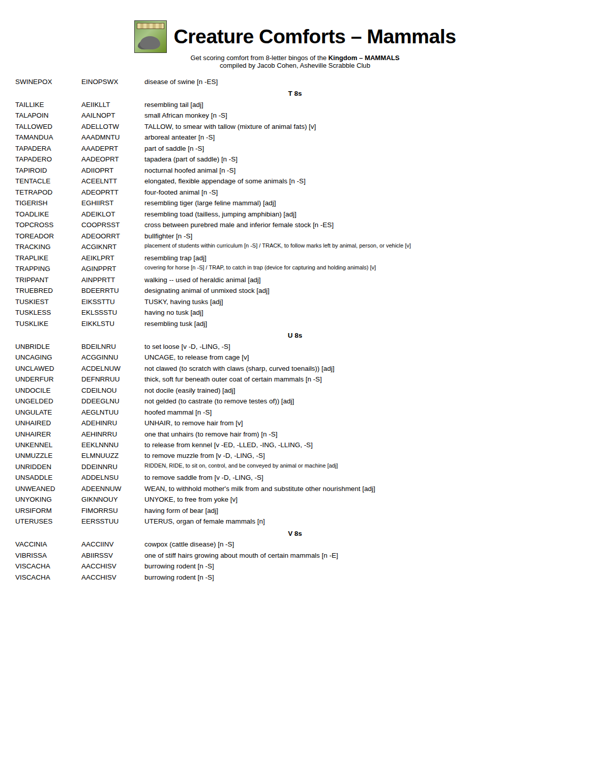Creature Comforts – Mammals
Get scoring comfort from 8-letter bingos of the Kingdom – MAMMALS
compiled by Jacob Cohen, Asheville Scrabble Club
| SWINEPOX | EINOPSWX | disease of swine [n -ES] |
| T 8s |
| TAILLIKE | AEIIKLLT | resembling tail [adj] |
| TALAPOIN | AAILNOPT | small African monkey [n -S] |
| TALLOWED | ADELLOTW | TALLOW, to smear with tallow (mixture of animal fats) [v] |
| TAMANDUA | AAADMNTU | arboreal anteater [n -S] |
| TAPADERA | AAADEPRT | part of saddle [n -S] |
| TAPADERO | AADEOPRT | tapadera (part of saddle) [n -S] |
| TAPIROID | ADIIOPRT | nocturnal hoofed animal [n -S] |
| TENTACLE | ACEELNTT | elongated, flexible appendage of some animals [n -S] |
| TETRAPOD | ADEOPRTT | four-footed animal [n -S] |
| TIGERISH | EGHIIRST | resembling tiger (large feline mammal) [adj] |
| TOADLIKE | ADEIKLOT | resembling toad (tailless, jumping amphibian) [adj] |
| TOPCROSS | COOPRSST | cross between purebred male and inferior female stock [n -ES] |
| TOREADOR | ADEOORRT | bullfighter [n -S] |
| TRACKING | ACGIKNRT | placement of students within curriculum [n -S] / TRACK, to follow marks left by animal, person, or vehicle [v] |
| TRAPLIKE | AEIKLPRT | resembling trap [adj] |
| TRAPPING | AGINPPRT | covering for horse [n -S] / TRAP, to catch in trap (device for capturing and holding animals) [v] |
| TRIPPANT | AINPPRTT | walking -- used of heraldic animal [adj] |
| TRUEBRED | BDEERRTU | designating animal of unmixed stock [adj] |
| TUSKIEST | EIKSSTTU | TUSKY, having tusks [adj] |
| TUSKLESS | EKLSSSTU | having no tusk [adj] |
| TUSKLIKE | EIKKLSTU | resembling tusk [adj] |
| U 8s |
| UNBRIDLE | BDEILNRU | to set loose [v -D, -LING, -S] |
| UNCAGING | ACGGINNU | UNCAGE, to release from cage [v] |
| UNCLAWED | ACDELNUW | not clawed (to scratch with claws (sharp, curved toenails)) [adj] |
| UNDERFUR | DEFNRRUU | thick, soft fur beneath outer coat of certain mammals [n -S] |
| UNDOCILE | CDEILNOU | not docile (easily trained) [adj] |
| UNGELDED | DDEEGLNU | not gelded (to castrate (to remove testes of)) [adj] |
| UNGULATE | AEGLNTUU | hoofed mammal [n -S] |
| UNHAIRED | ADEHINRU | UNHAIR, to remove hair from [v] |
| UNHAIRER | AEHINRRU | one that unhairs (to remove hair from) [n -S] |
| UNKENNEL | EEKLNNNU | to release from kennel [v -ED, -LLED, -ING, -LLING, -S] |
| UNMUZZLE | ELMNUUZZ | to remove muzzle from [v -D, -LING, -S] |
| UNRIDDEN | DDEINNRU | RIDDEN, RIDE, to sit on, control, and be conveyed by animal or machine [adj] |
| UNSADDLE | ADDELNSU | to remove saddle from [v -D, -LING, -S] |
| UNWEANED | ADEENNUW | WEAN, to withhold mother's milk from and substitute other nourishment [adj] |
| UNYOKING | GIKNNOUY | UNYOKE, to free from yoke [v] |
| URSIFORM | FIMORRSU | having form of bear [adj] |
| UTERUSES | EERSSTUU | UTERUS, organ of female mammals [n] |
| V 8s |
| VACCINIA | AACCIINV | cowpox (cattle disease) [n -S] |
| VIBRISSA | ABIIRSSV | one of stiff hairs growing about mouth of certain mammals [n -E] |
| VISCACHA | AACCHISV | burrowing rodent [n -S] |
| VISCACHA | AACCHISV | burrowing rodent [n -S] |